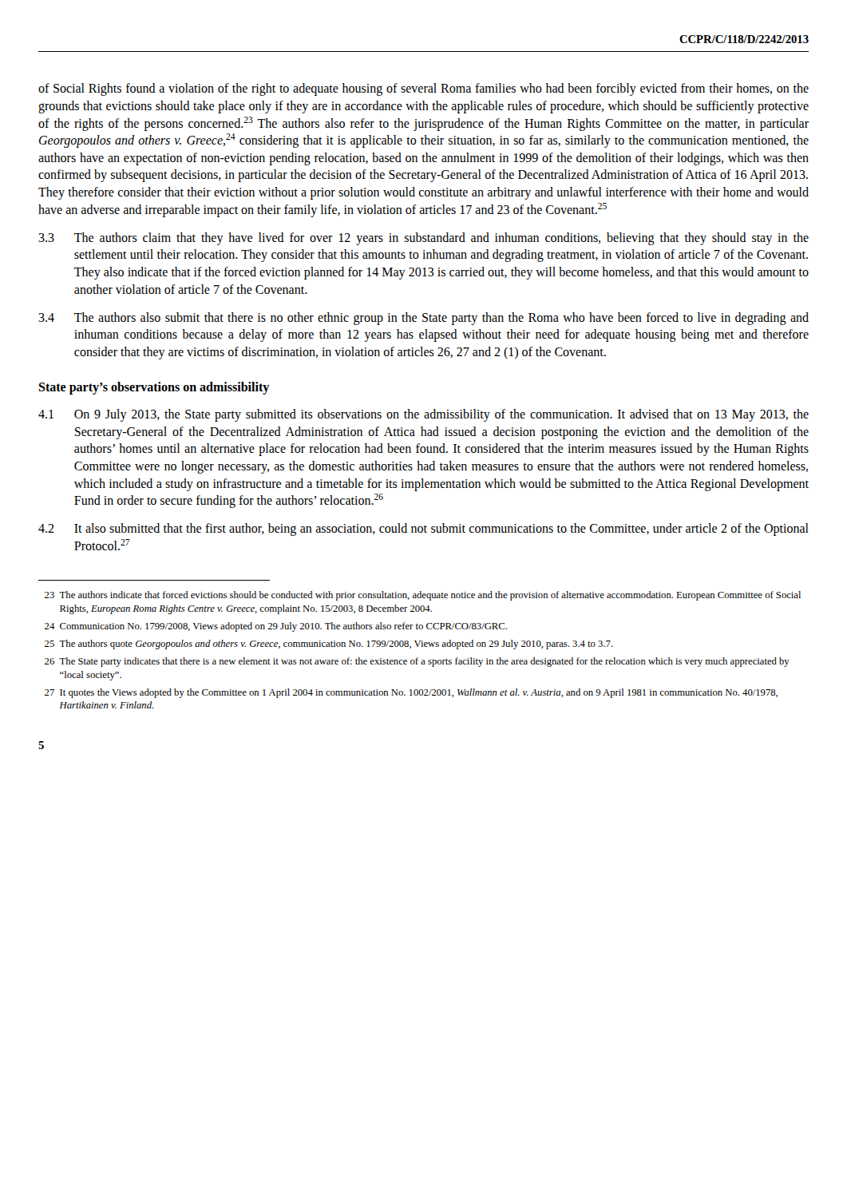CCPR/C/118/D/2242/2013
of Social Rights found a violation of the right to adequate housing of several Roma families who had been forcibly evicted from their homes, on the grounds that evictions should take place only if they are in accordance with the applicable rules of procedure, which should be sufficiently protective of the rights of the persons concerned.23 The authors also refer to the jurisprudence of the Human Rights Committee on the matter, in particular Georgopoulos and others v. Greece,24 considering that it is applicable to their situation, in so far as, similarly to the communication mentioned, the authors have an expectation of non-eviction pending relocation, based on the annulment in 1999 of the demolition of their lodgings, which was then confirmed by subsequent decisions, in particular the decision of the Secretary-General of the Decentralized Administration of Attica of 16 April 2013. They therefore consider that their eviction without a prior solution would constitute an arbitrary and unlawful interference with their home and would have an adverse and irreparable impact on their family life, in violation of articles 17 and 23 of the Covenant.25
3.3
The authors claim that they have lived for over 12 years in substandard and inhuman conditions, believing that they should stay in the settlement until their relocation. They consider that this amounts to inhuman and degrading treatment, in violation of article 7 of the Covenant. They also indicate that if the forced eviction planned for 14 May 2013 is carried out, they will become homeless, and that this would amount to another violation of article 7 of the Covenant.
3.4
The authors also submit that there is no other ethnic group in the State party than the Roma who have been forced to live in degrading and inhuman conditions because a delay of more than 12 years has elapsed without their need for adequate housing being met and therefore consider that they are victims of discrimination, in violation of articles 26, 27 and 2 (1) of the Covenant.
State party’s observations on admissibility
4.1
On 9 July 2013, the State party submitted its observations on the admissibility of the communication. It advised that on 13 May 2013, the Secretary-General of the Decentralized Administration of Attica had issued a decision postponing the eviction and the demolition of the authors’ homes until an alternative place for relocation had been found. It considered that the interim measures issued by the Human Rights Committee were no longer necessary, as the domestic authorities had taken measures to ensure that the authors were not rendered homeless, which included a study on infrastructure and a timetable for its implementation which would be submitted to the Attica Regional Development Fund in order to secure funding for the authors’ relocation.26
4.2
It also submitted that the first author, being an association, could not submit communications to the Committee, under article 2 of the Optional Protocol.27
23
The authors indicate that forced evictions should be conducted with prior consultation, adequate notice and the provision of alternative accommodation. European Committee of Social Rights, European Roma Rights Centre v. Greece, complaint No. 15/2003, 8 December 2004.
24
Communication No. 1799/2008, Views adopted on 29 July 2010. The authors also refer to CCPR/CO/83/GRC.
25
The authors quote Georgopoulos and others v. Greece, communication No. 1799/2008, Views adopted on 29 July 2010, paras. 3.4 to 3.7.
26
The State party indicates that there is a new element it was not aware of: the existence of a sports facility in the area designated for the relocation which is very much appreciated by “local society”.
27
It quotes the Views adopted by the Committee on 1 April 2004 in communication No. 1002/2001, Wallmann et al. v. Austria, and on 9 April 1981 in communication No. 40/1978, Hartikainen v. Finland.
5